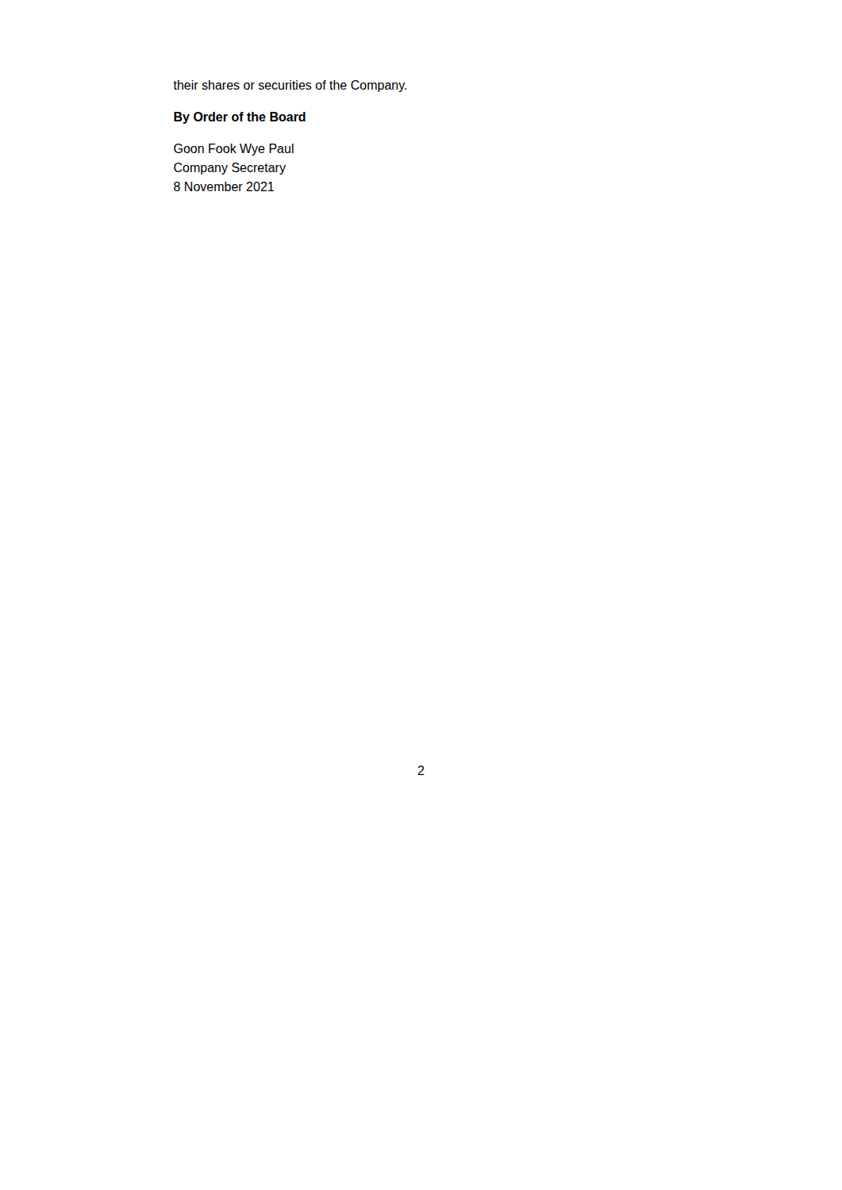their shares or securities of the Company.
By Order of the Board
Goon Fook Wye Paul
Company Secretary
8 November 2021
2